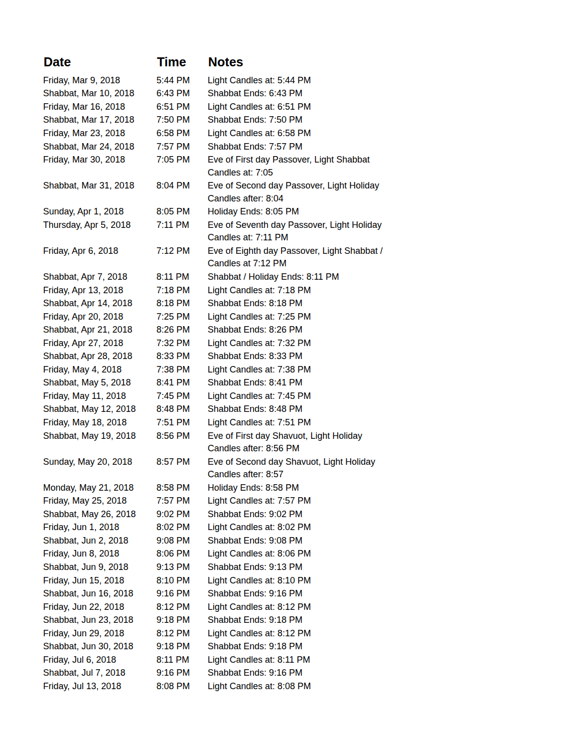| Date | Time | Notes |
| --- | --- | --- |
| Friday, Mar 9, 2018 | 5:44 PM | Light Candles at: 5:44 PM |
| Shabbat, Mar 10, 2018 | 6:43 PM | Shabbat Ends: 6:43 PM |
| Friday, Mar 16, 2018 | 6:51 PM | Light Candles at: 6:51 PM |
| Shabbat, Mar 17, 2018 | 7:50 PM | Shabbat Ends: 7:50 PM |
| Friday, Mar 23, 2018 | 6:58 PM | Light Candles at: 6:58 PM |
| Shabbat, Mar 24, 2018 | 7:57 PM | Shabbat Ends: 7:57 PM |
| Friday, Mar 30, 2018 | 7:05 PM | Eve of First day Passover, Light Shabbat Candles at: 7:05 |
| Shabbat, Mar 31, 2018 | 8:04 PM | Eve of Second day Passover, Light Holiday Candles after: 8:04 |
| Sunday, Apr 1, 2018 | 8:05 PM | Holiday Ends: 8:05 PM |
| Thursday, Apr 5, 2018 | 7:11 PM | Eve of Seventh day Passover, Light Holiday Candles at: 7:11 PM |
| Friday, Apr 6, 2018 | 7:12 PM | Eve of Eighth day Passover, Light Shabbat / Candles at 7:12 PM |
| Shabbat, Apr 7, 2018 | 8:11 PM | Shabbat / Holiday Ends: 8:11 PM |
| Friday, Apr 13, 2018 | 7:18 PM | Light Candles at: 7:18 PM |
| Shabbat, Apr 14, 2018 | 8:18 PM | Shabbat Ends: 8:18 PM |
| Friday, Apr 20, 2018 | 7:25 PM | Light Candles at: 7:25 PM |
| Shabbat, Apr 21, 2018 | 8:26 PM | Shabbat Ends: 8:26 PM |
| Friday, Apr 27, 2018 | 7:32 PM | Light Candles at: 7:32 PM |
| Shabbat, Apr 28, 2018 | 8:33 PM | Shabbat Ends: 8:33 PM |
| Friday, May 4, 2018 | 7:38 PM | Light Candles at: 7:38 PM |
| Shabbat, May 5, 2018 | 8:41 PM | Shabbat Ends: 8:41 PM |
| Friday, May 11, 2018 | 7:45 PM | Light Candles at: 7:45 PM |
| Shabbat, May 12, 2018 | 8:48 PM | Shabbat Ends: 8:48 PM |
| Friday, May 18, 2018 | 7:51 PM | Light Candles at: 7:51 PM |
| Shabbat, May 19, 2018 | 8:56 PM | Eve of First day Shavuot, Light Holiday Candles after: 8:56 PM |
| Sunday, May 20, 2018 | 8:57 PM | Eve of Second day Shavuot, Light Holiday Candles after: 8:57 |
| Monday, May 21, 2018 | 8:58 PM | Holiday Ends: 8:58 PM |
| Friday, May 25, 2018 | 7:57 PM | Light Candles at: 7:57 PM |
| Shabbat, May 26, 2018 | 9:02 PM | Shabbat Ends: 9:02 PM |
| Friday, Jun 1, 2018 | 8:02 PM | Light Candles at: 8:02 PM |
| Shabbat, Jun 2, 2018 | 9:08 PM | Shabbat Ends: 9:08 PM |
| Friday, Jun 8, 2018 | 8:06 PM | Light Candles at: 8:06 PM |
| Shabbat, Jun 9, 2018 | 9:13 PM | Shabbat Ends: 9:13 PM |
| Friday, Jun 15, 2018 | 8:10 PM | Light Candles at: 8:10 PM |
| Shabbat, Jun 16, 2018 | 9:16 PM | Shabbat Ends: 9:16 PM |
| Friday, Jun 22, 2018 | 8:12 PM | Light Candles at: 8:12 PM |
| Shabbat, Jun 23, 2018 | 9:18 PM | Shabbat Ends: 9:18 PM |
| Friday, Jun 29, 2018 | 8:12 PM | Light Candles at: 8:12 PM |
| Shabbat, Jun 30, 2018 | 9:18 PM | Shabbat Ends: 9:18 PM |
| Friday, Jul 6, 2018 | 8:11 PM | Light Candles at: 8:11 PM |
| Shabbat, Jul 7, 2018 | 9:16 PM | Shabbat Ends: 9:16 PM |
| Friday, Jul 13, 2018 | 8:08 PM | Light Candles at: 8:08 PM |